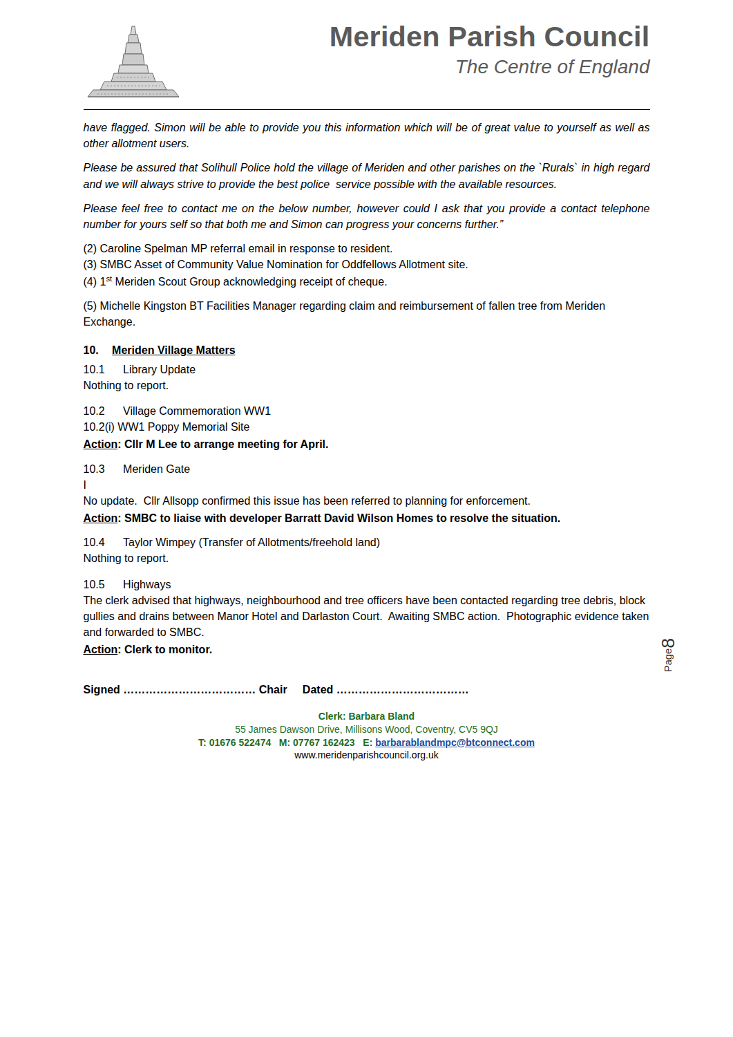Meriden Parish Council
The Centre of England
have flagged. Simon will be able to provide you this information which will be of great value to yourself as well as other allotment users.
Please be assured that Solihull Police hold the village of Meriden and other parishes on the `Rurals` in high regard and we will always strive to provide the best police service possible with the available resources.
Please feel free to contact me on the below number, however could I ask that you provide a contact telephone number for yours self so that both me and Simon can progress your concerns further.”
(2) Caroline Spelman MP referral email in response to resident.
(3) SMBC Asset of Community Value Nomination for Oddfellows Allotment site.
(4) 1st Meriden Scout Group acknowledging receipt of cheque.
(5) Michelle Kingston BT Facilities Manager regarding claim and reimbursement of fallen tree from Meriden Exchange.
10.
Meriden Village Matters
10.1 Library Update
Nothing to report.
10.2 Village Commemoration WW1
10.2(i) WW1 Poppy Memorial Site
Action: Cllr M Lee to arrange meeting for April.
10.3 Meriden Gate
I
No update. Cllr Allsopp confirmed this issue has been referred to planning for enforcement.
Action: SMBC to liaise with developer Barratt David Wilson Homes to resolve the situation.
10.4 Taylor Wimpey (Transfer of Allotments/freehold land)
Nothing to report.
10.5 Highways
The clerk advised that highways, neighbourhood and tree officers have been contacted regarding tree debris, block gullies and drains between Manor Hotel and Darlaston Court. Awaiting SMBC action. Photographic evidence taken and forwarded to SMBC.
Action: Clerk to monitor.
Page8
Signed ……………………………… Chair Dated ………………………………
Clerk: Barbara Bland
55 James Dawson Drive, Millisons Wood, Coventry, CV5 9QJ
T: 01676 522474 M: 07767 162423 E: barbarablandmpc@btconnect.com
www.meridenparishcouncil.org.uk